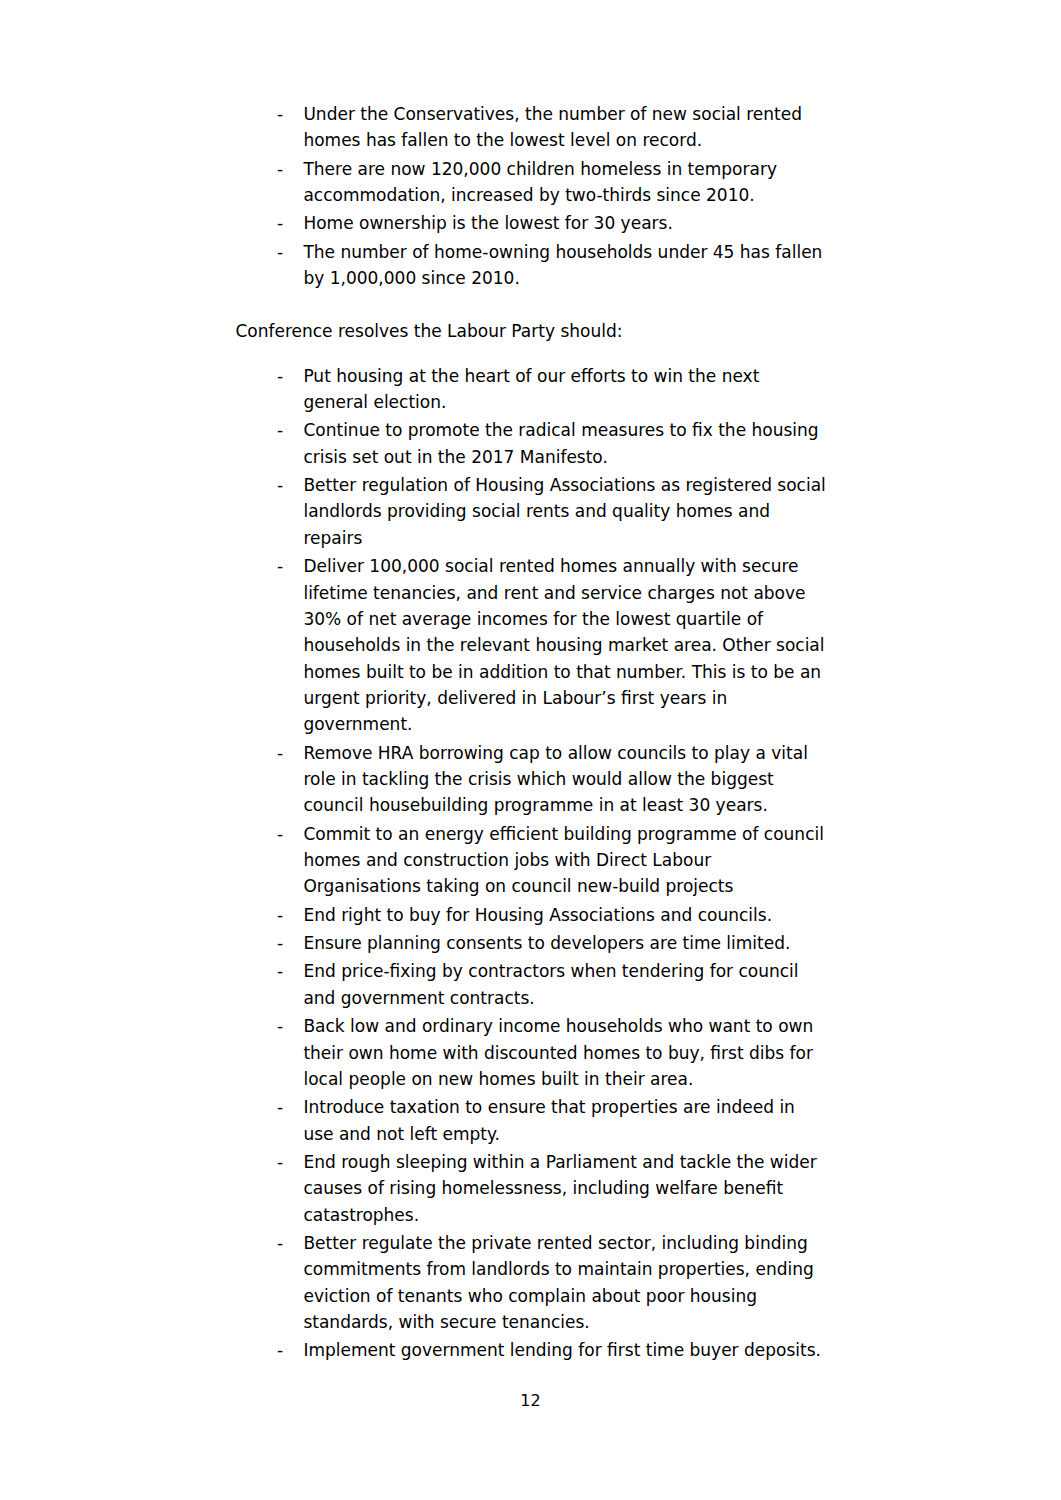Under the Conservatives, the number of new social rented homes has fallen to the lowest level on record.
There are now 120,000 children homeless in temporary accommodation, increased by two-thirds since 2010.
Home ownership is the lowest for 30 years.
The number of home-owning households under 45 has fallen by 1,000,000 since 2010.
Conference resolves the Labour Party should:
Put housing at the heart of our efforts to win the next general election.
Continue to promote the radical measures to fix the housing crisis set out in the 2017 Manifesto.
Better regulation of Housing Associations as registered social landlords providing social rents and quality homes and repairs
Deliver 100,000 social rented homes annually with secure lifetime tenancies, and rent and service charges not above 30% of net average incomes for the lowest quartile of households in the relevant housing market area. Other social homes built to be in addition to that number. This is to be an urgent priority, delivered in Labour’s first years in government.
Remove HRA borrowing cap to allow councils to play a vital role in tackling the crisis which would allow the biggest council housebuilding programme in at least 30 years.
Commit to an energy efficient building programme of council homes and construction jobs with Direct Labour Organisations taking on council new-build projects
End right to buy for Housing Associations and councils.
Ensure planning consents to developers are time limited.
End price-fixing by contractors when tendering for council and government contracts.
Back low and ordinary income households who want to own their own home with discounted homes to buy, first dibs for local people on new homes built in their area.
Introduce taxation to ensure that properties are indeed in use and not left empty.
End rough sleeping within a Parliament and tackle the wider causes of rising homelessness, including welfare benefit catastrophes.
Better regulate the private rented sector, including binding commitments from landlords to maintain properties, ending eviction of tenants who complain about poor housing standards, with secure tenancies.
Implement government lending for first time buyer deposits.
12